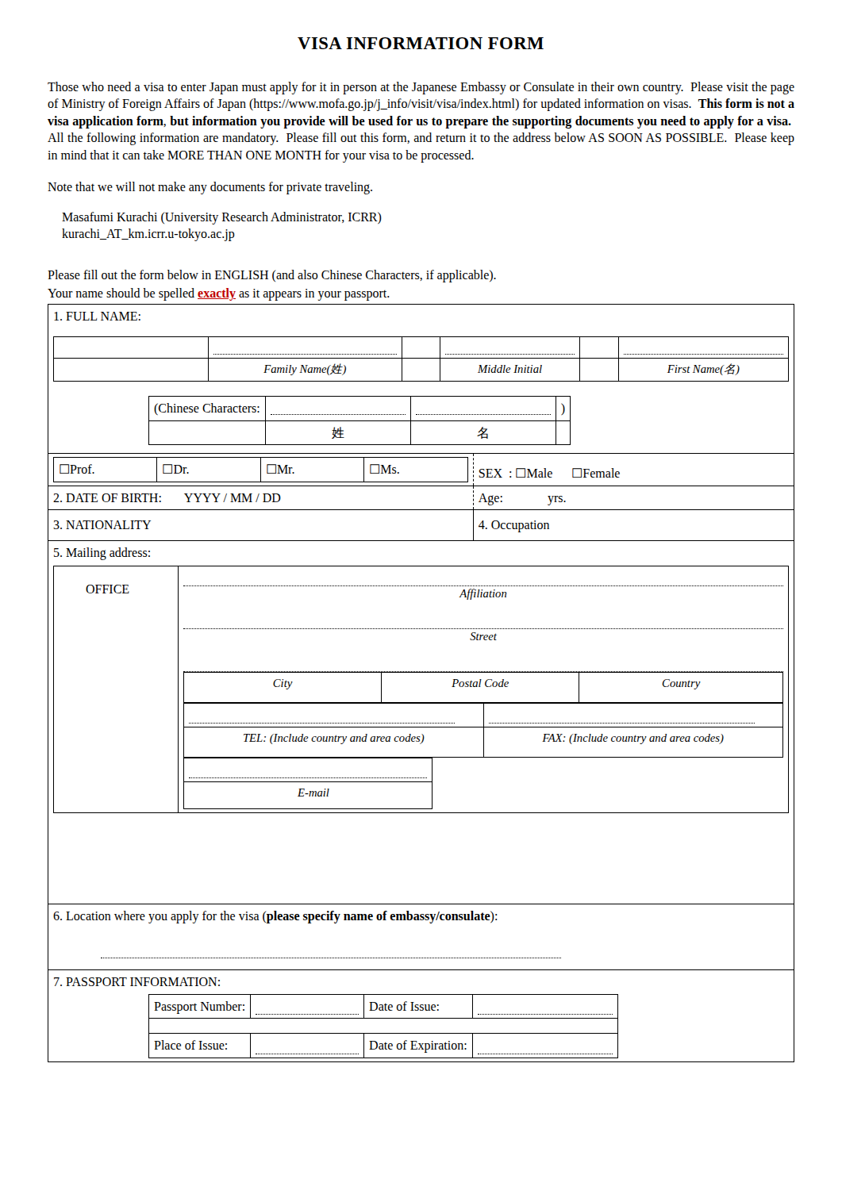VISA INFORMATION FORM
Those who need a visa to enter Japan must apply for it in person at the Japanese Embassy or Consulate in their own country. Please visit the page of Ministry of Foreign Affairs of Japan (https://www.mofa.go.jp/j_info/visit/visa/index.html) for updated information on visas. This form is not a visa application form, but information you provide will be used for us to prepare the supporting documents you need to apply for a visa. All the following information are mandatory. Please fill out this form, and return it to the address below AS SOON AS POSSIBLE. Please keep in mind that it can take MORE THAN ONE MONTH for your visa to be processed.
Note that we will not make any documents for private traveling.
Masafumi Kurachi (University Research Administrator, ICRR)
kurachi_AT_km.icrr.u-tokyo.ac.jp
Please fill out the form below in ENGLISH (and also Chinese Characters, if applicable).
Your name should be spelled exactly as it appears in your passport.
| 1. FULL NAME: / / Family Name(姓) / / Middle Initial / / First Name(名) / / (Chinese Characters: / / / ) / / / 姓 / 名 / / |
| / ☐ Prof. / ☐ Dr. / ☐ Mr. / ☐ Ms. / | SEX : ☐ Male ☐ Female |
| 2. DATE OF BIRTH: YYYY / MM / DD | Age: yrs. |
| 3. NATIONALITY | 4. Occupation |
| 5. Mailing address: / OFFICE / Affiliation Street / City / Postal Code / Country / / TEL: (Include country and area codes) / FAX: (Include country and area codes) / / E-mail / / |
| 6. Location where you apply for the visa ( please specify name of embassy/consulate ): |
| 7. PASSPORT INFORMATION: / Passport Number: / / Date of Issue: / / / Place of Issue: / / Date of Expiration: / / |